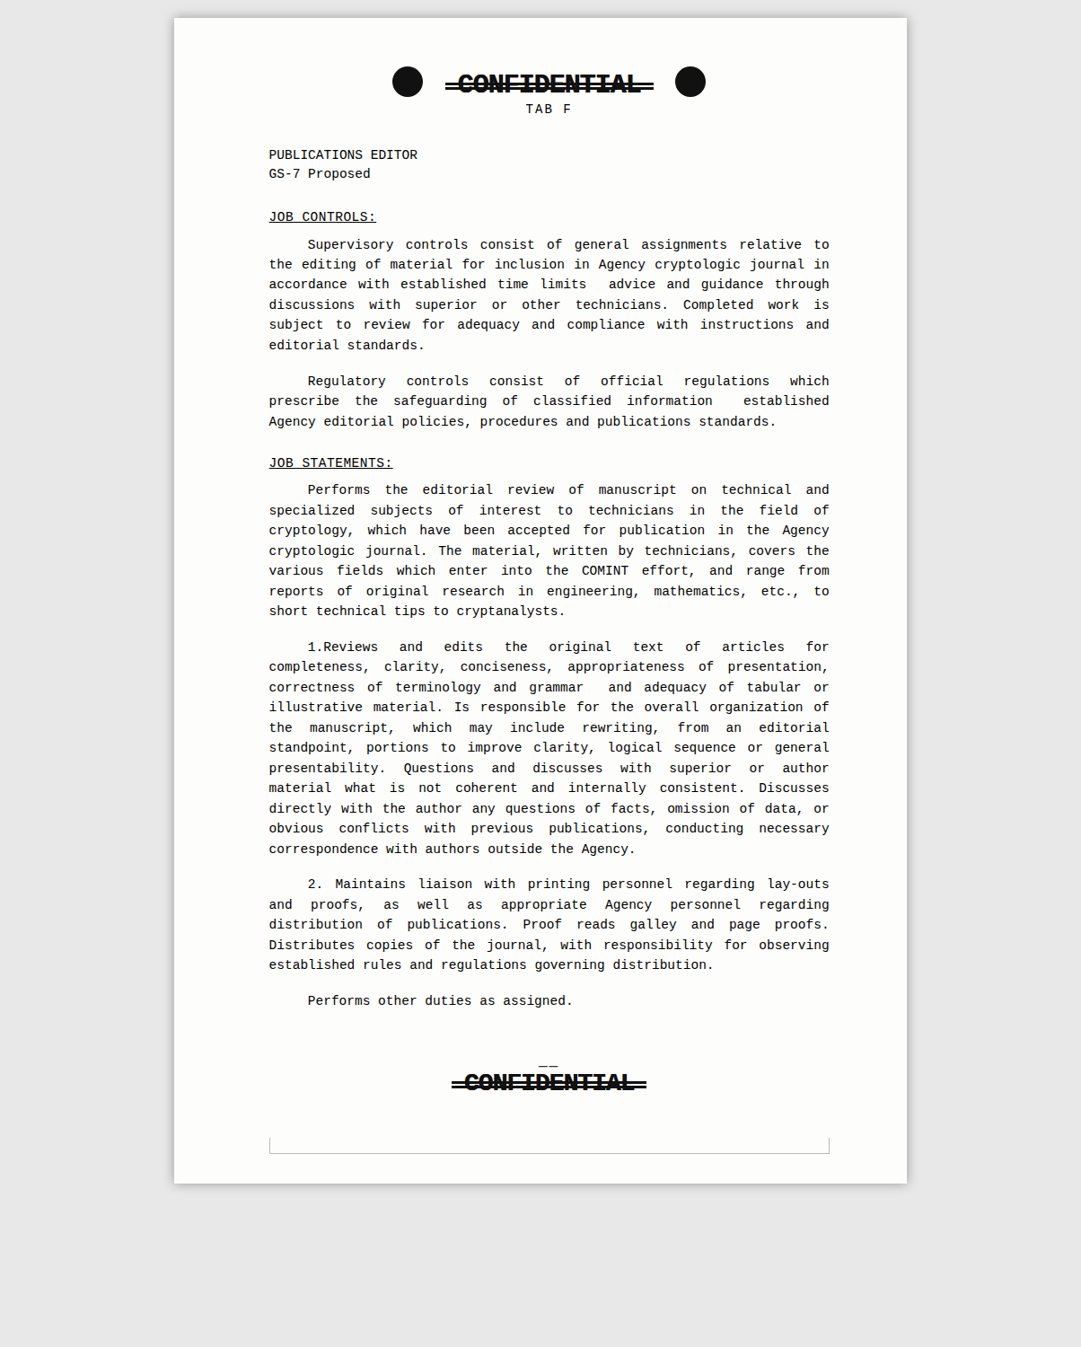CONFIDENTIAL
TAB F
PUBLICATIONS EDITOR
GS-7 Proposed
JOB CONTROLS:
Supervisory controls consist of general assignments relative to the editing of material for inclusion in Agency cryptologic journal in accordance with established time limits advice and guidance through discussions with superior or other technicians. Completed work is subject to review for adequacy and compliance with instructions and editorial standards.
Regulatory controls consist of official regulations which prescribe the safeguarding of classified information established Agency editorial policies, procedures and publications standards.
JOB STATEMENTS:
Performs the editorial review of manuscript on technical and specialized subjects of interest to technicians in the field of cryptology, which have been accepted for publication in the Agency cryptologic journal. The material, written by technicians, covers the various fields which enter into the COMINT effort, and range from reports of original research in engineering, mathematics, etc., to short technical tips to cryptanalysts.
1.Reviews and edits the original text of articles for completeness, clarity, conciseness, appropriateness of presentation, correctness of terminology and grammar and adequacy of tabular or illustrative material. Is responsible for the overall organization of the manuscript, which may include rewriting, from an editorial standpoint, portions to improve clarity, logical sequence or general presentability. Questions and discusses with superior or author material what is not coherent and internally consistent. Discusses directly with the author any questions of facts, omission of data, or obvious conflicts with previous publications, conducting necessary correspondence with authors outside the Agency.
2. Maintains liaison with printing personnel regarding lay-outs and proofs, as well as appropriate Agency personnel regarding distribution of publications. Proof reads galley and page proofs. Distributes copies of the journal, with responsibility for observing established rules and regulations governing distribution.
Performs other duties as assigned.
——
CONFIDENTIAL